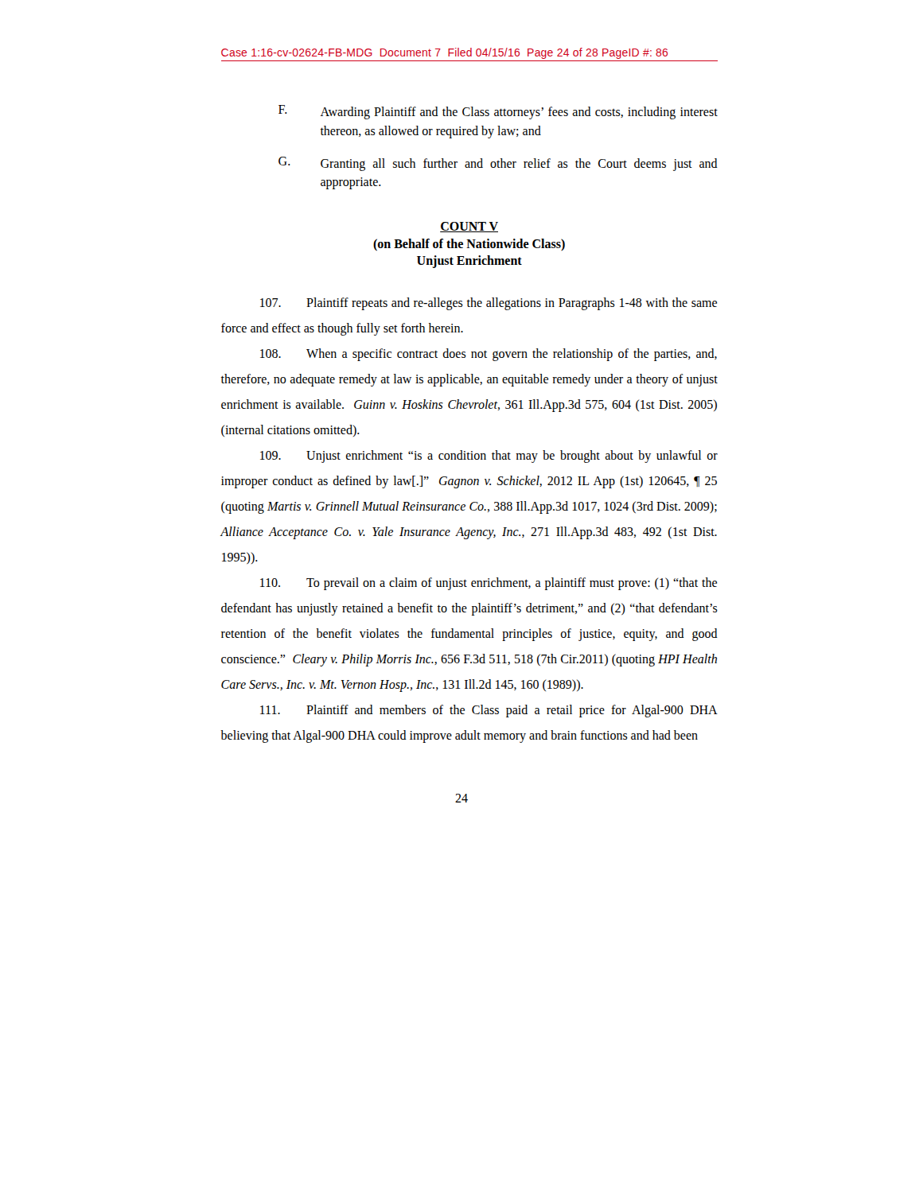Case 1:16-cv-02624-FB-MDG Document 7 Filed 04/15/16 Page 24 of 28 PageID #: 86
F.
Awarding Plaintiff and the Class attorneys’ fees and costs, including interest thereon, as allowed or required by law; and
G.
Granting all such further and other relief as the Court deems just and appropriate.
COUNT V
(on Behalf of the Nationwide Class)
Unjust Enrichment
107. Plaintiff repeats and re-alleges the allegations in Paragraphs 1-48 with the same force and effect as though fully set forth herein.
108. When a specific contract does not govern the relationship of the parties, and, therefore, no adequate remedy at law is applicable, an equitable remedy under a theory of unjust enrichment is available. Guinn v. Hoskins Chevrolet, 361 Ill.App.3d 575, 604 (1st Dist. 2005) (internal citations omitted).
109. Unjust enrichment “is a condition that may be brought about by unlawful or improper conduct as defined by law[.]” Gagnon v. Schickel, 2012 IL App (1st) 120645, ¶ 25 (quoting Martis v. Grinnell Mutual Reinsurance Co., 388 Ill.App.3d 1017, 1024 (3rd Dist. 2009); Alliance Acceptance Co. v. Yale Insurance Agency, Inc., 271 Ill.App.3d 483, 492 (1st Dist. 1995)).
110. To prevail on a claim of unjust enrichment, a plaintiff must prove: (1) “that the defendant has unjustly retained a benefit to the plaintiff’s detriment,” and (2) “that defendant’s retention of the benefit violates the fundamental principles of justice, equity, and good conscience.” Cleary v. Philip Morris Inc., 656 F.3d 511, 518 (7th Cir.2011) (quoting HPI Health Care Servs., Inc. v. Mt. Vernon Hosp., Inc., 131 Ill.2d 145, 160 (1989)).
111. Plaintiff and members of the Class paid a retail price for Algal-900 DHA believing that Algal-900 DHA could improve adult memory and brain functions and had been
24